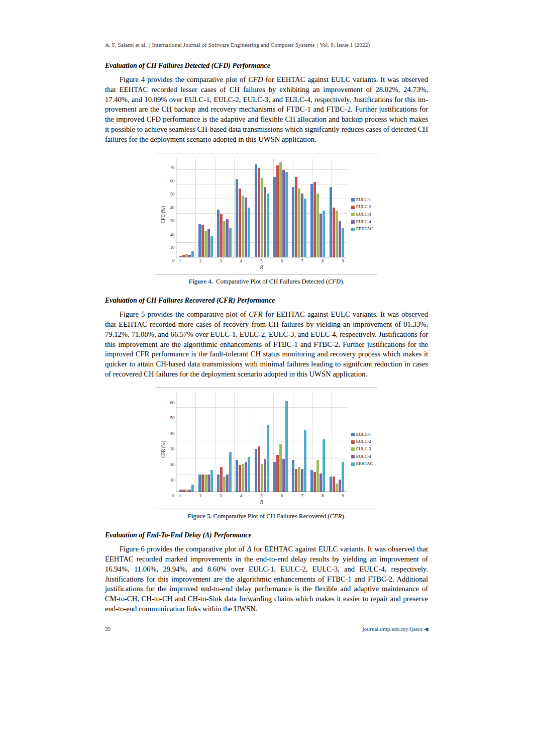A. F. Salami et al.|International Journal of Software Engineering and Computer Systems|Vol. 8, Issue 1 (2022)
Evaluation of CH Failures Detected (CFD) Performance
Figure 4 provides the comparative plot of CFD for EEHTAC against EULC variants. It was observed that EEHTAC recorded lesser cases of CH failures by exhibiting an improvement of 28.02%, 24.73%, 17.40%, and 10.09% over EULC-1, EULC-2, EULC-3, and EULC-4, respectively. Justifications for this improvement are the CH backup and recovery mechanisms of FTBC-1 and FTBC-2. Further justifications for the improved CFD performance is the adaptive and flexible CH allocation and backup process which makes it possible to achieve seamless CH-based data transmissions which signifcantly reduces cases of detected CH failures for the deployment scenario adopted in this UWSN application.
CFD (%)
706050403020100
123456789
R
EULC-1
EULC-2
EULC-3
EULC-4
EEHTAC
Figure 4. Comparative Plot of CH Failures Detected (CFD).
Evaluation of CH Failures Recovered (CFR) Performance
Figure 5 provides the comparative plot of CFR for EEHTAC against EULC variants. It was observed that EEHTAC recorded more cases of recovery from CH failures by yielding an improvement of 81.33%, 79.12%, 71.08%, and 66.57% over EULC-1, EULC-2, EULC-3, and EULC-4, respectively. Justifications for this improvement are the algorithmic enhancements of FTBC-1 and FTBC-2. Further justifications for the improved CFR performance is the fault-tolerant CH status monitoring and recovery process which makes it quicker to attain CH-based data transmissions with minimal failures leading to signifcant reduction in cases of recovered CH failures for the deployment scenario adopted in this UWSN application.
CFR (%)
6050403020100
123456789
R
EULC-1
EULC-2
EULC-3
EULC-4
EEHTAC
Figure 5. Comparative Plot of CH Failures Recovered (CFR).
Evaluation of End-To-End Delay (Δ) Performance
Figure 6 provides the comparative plot of Δ for EEHTAC against EULC variants. It was observed that EEHTAC recorded marked improvements in the end-to-end delay results by yielding an improvement of 16.94%, 11.06%, 29.94%, and 8.60% over EULC-1, EULC-2, EULC-3, and EULC-4, respectively. Justifications for this improvement are the algorithmic enhancements of FTBC-1 and FTBC-2. Additional justifications for the improved end-to-end delay performance is the flexible and adaptive maintenance of CM-to-CH, CH-to-CH and CH-to-Sink data forwarding chains which makes it easier to repair and preserve end-to-end communication links within the UWSN.
39
journal.ump.edu.my/ijsecs ◀